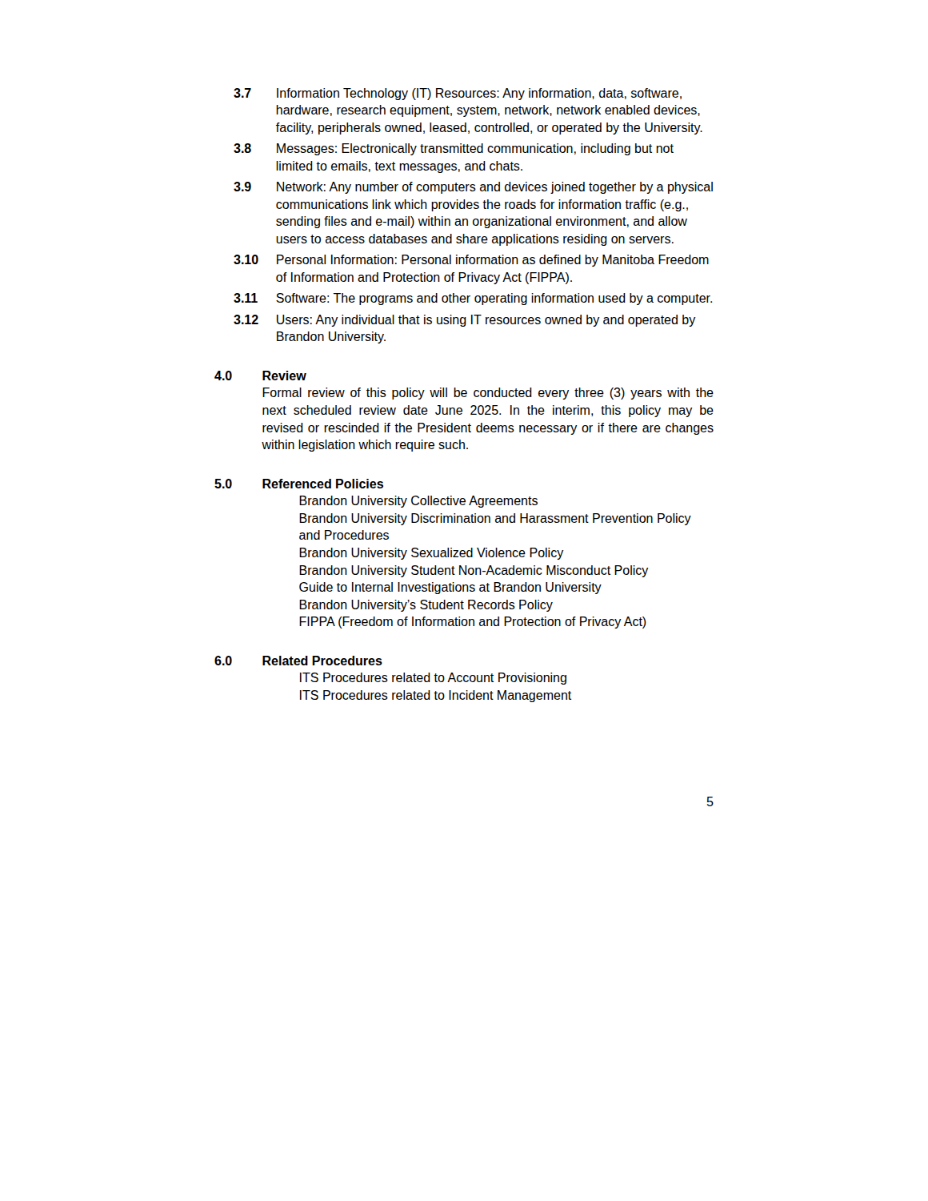3.7 Information Technology (IT) Resources: Any information, data, software, hardware, research equipment, system, network, network enabled devices, facility, peripherals owned, leased, controlled, or operated by the University.
3.8 Messages: Electronically transmitted communication, including but not limited to emails, text messages, and chats.
3.9 Network: Any number of computers and devices joined together by a physical communications link which provides the roads for information traffic (e.g., sending files and e-mail) within an organizational environment, and allow users to access databases and share applications residing on servers.
3.10 Personal Information: Personal information as defined by Manitoba Freedom of Information and Protection of Privacy Act (FIPPA).
3.11 Software: The programs and other operating information used by a computer.
3.12 Users: Any individual that is using IT resources owned by and operated by Brandon University.
4.0 Review
Formal review of this policy will be conducted every three (3) years with the next scheduled review date June 2025. In the interim, this policy may be revised or rescinded if the President deems necessary or if there are changes within legislation which require such.
5.0 Referenced Policies
Brandon University Collective Agreements
Brandon University Discrimination and Harassment Prevention Policy and Procedures
Brandon University Sexualized Violence Policy
Brandon University Student Non-Academic Misconduct Policy
Guide to Internal Investigations at Brandon University
Brandon University’s Student Records Policy
FIPPA (Freedom of Information and Protection of Privacy Act)
6.0 Related Procedures
ITS Procedures related to Account Provisioning
ITS Procedures related to Incident Management
5